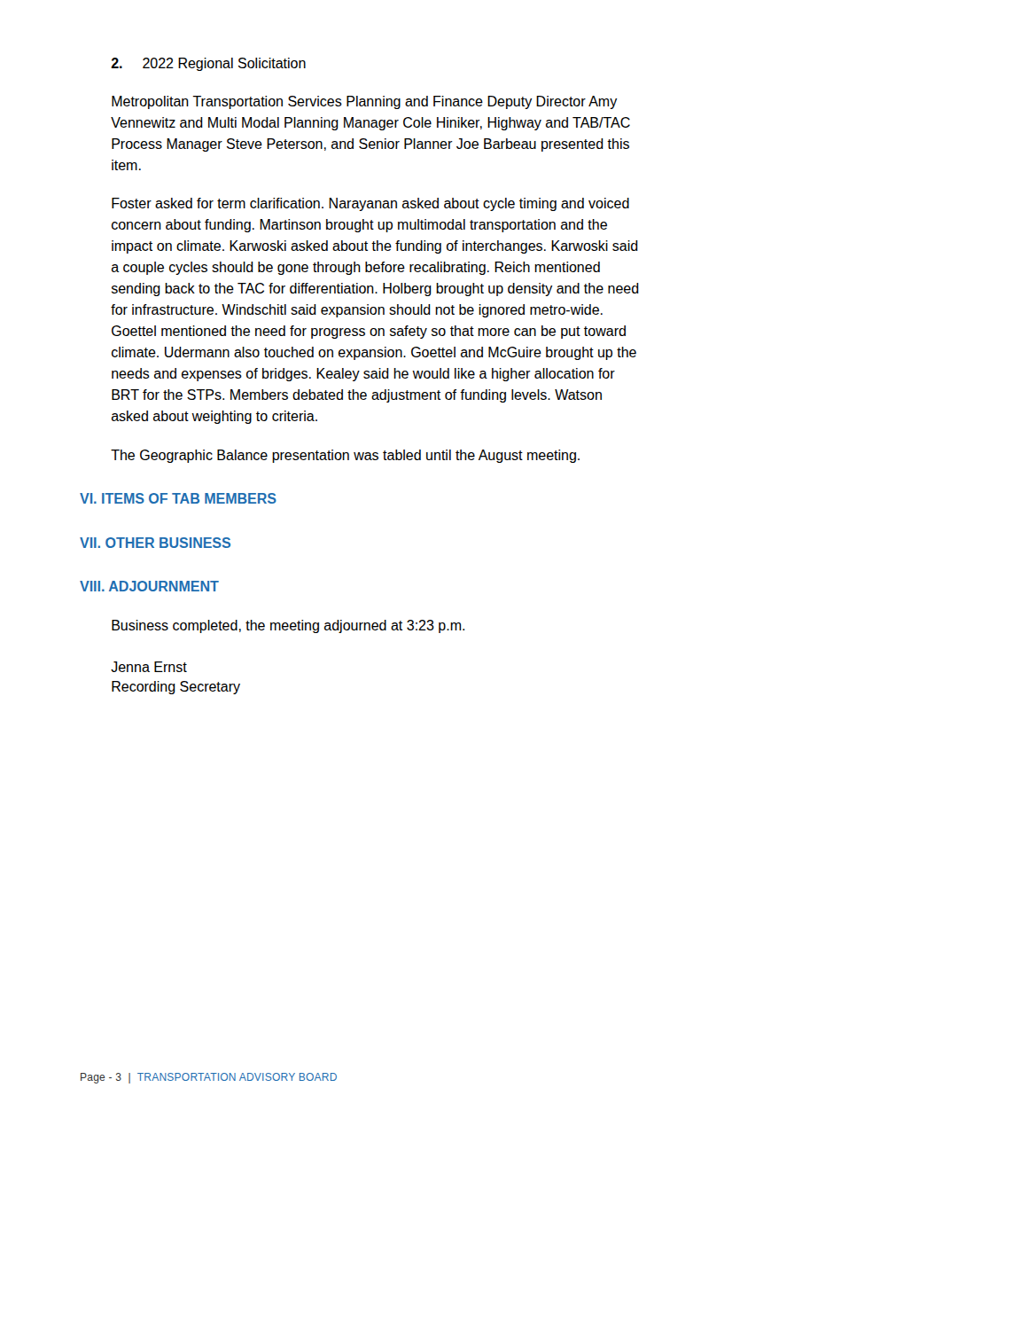2. 2022 Regional Solicitation
Metropolitan Transportation Services Planning and Finance Deputy Director Amy Vennewitz and Multi Modal Planning Manager Cole Hiniker, Highway and TAB/TAC Process Manager Steve Peterson, and Senior Planner Joe Barbeau presented this item.
Foster asked for term clarification. Narayanan asked about cycle timing and voiced concern about funding. Martinson brought up multimodal transportation and the impact on climate. Karwoski asked about the funding of interchanges. Karwoski said a couple cycles should be gone through before recalibrating. Reich mentioned sending back to the TAC for differentiation. Holberg brought up density and the need for infrastructure. Windschitl said expansion should not be ignored metro-wide. Goettel mentioned the need for progress on safety so that more can be put toward climate. Udermann also touched on expansion. Goettel and McGuire brought up the needs and expenses of bridges. Kealey said he would like a higher allocation for BRT for the STPs. Members debated the adjustment of funding levels. Watson asked about weighting to criteria.
The Geographic Balance presentation was tabled until the August meeting.
VI. ITEMS OF TAB MEMBERS
VII. OTHER BUSINESS
VIII. ADJOURNMENT
Business completed, the meeting adjourned at 3:23 p.m.
Jenna Ernst
Recording Secretary
Page - 3 | TRANSPORTATION ADVISORY BOARD